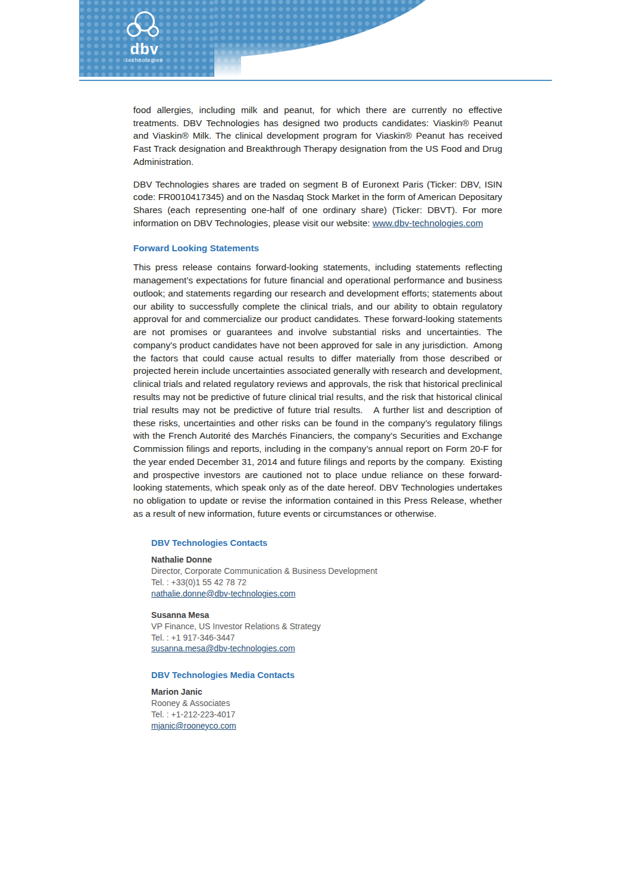dbv
technologies
food allergies, including milk and peanut, for which there are currently no effective treatments. DBV Technologies has designed two products candidates: Viaskin® Peanut and Viaskin® Milk. The clinical development program for Viaskin® Peanut has received Fast Track designation and Breakthrough Therapy designation from the US Food and Drug Administration.
DBV Technologies shares are traded on segment B of Euronext Paris (Ticker: DBV, ISIN code: FR0010417345) and on the Nasdaq Stock Market in the form of American Depositary Shares (each representing one-half of one ordinary share) (Ticker: DBVT). For more information on DBV Technologies, please visit our website: www.dbv-technologies.com
Forward Looking Statements
This press release contains forward-looking statements, including statements reflecting management’s expectations for future financial and operational performance and business outlook; and statements regarding our research and development efforts; statements about our ability to successfully complete the clinical trials, and our ability to obtain regulatory approval for and commercialize our product candidates. These forward-looking statements are not promises or guarantees and involve substantial risks and uncertainties. The company’s product candidates have not been approved for sale in any jurisdiction. Among the factors that could cause actual results to differ materially from those described or projected herein include uncertainties associated generally with research and development, clinical trials and related regulatory reviews and approvals, the risk that historical preclinical results may not be predictive of future clinical trial results, and the risk that historical clinical trial results may not be predictive of future trial results. A further list and description of these risks, uncertainties and other risks can be found in the company’s regulatory filings with the French Autorité des Marchés Financiers, the company’s Securities and Exchange Commission filings and reports, including in the company’s annual report on Form 20-F for the year ended December 31, 2014 and future filings and reports by the company. Existing and prospective investors are cautioned not to place undue reliance on these forward-looking statements, which speak only as of the date hereof. DBV Technologies undertakes no obligation to update or revise the information contained in this Press Release, whether as a result of new information, future events or circumstances or otherwise.
DBV Technologies Contacts
Nathalie Donne
Director, Corporate Communication & Business Development
Tel. : +33(0)1 55 42 78 72
nathalie.donne@dbv-technologies.com
Susanna Mesa
VP Finance, US Investor Relations & Strategy
Tel. : +1 917-346-3447
susanna.mesa@dbv-technologies.com
DBV Technologies Media Contacts
Marion Janic
Rooney & Associates
Tel. : +1-212-223-4017
mjanic@rooneyco.com